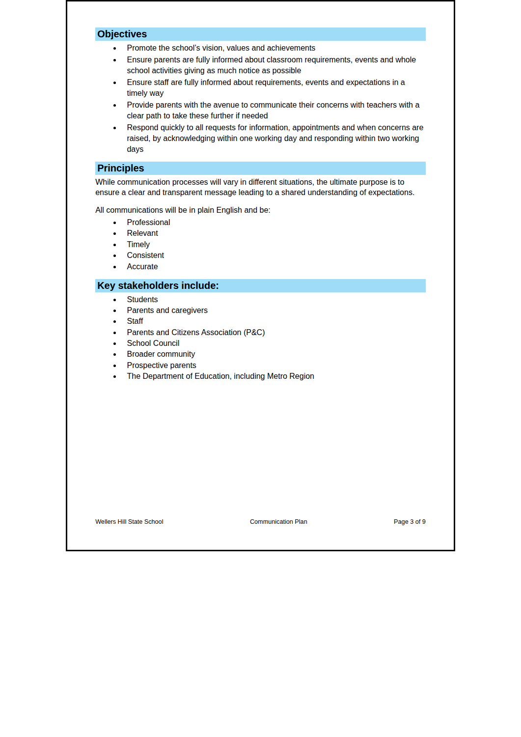Objectives
Promote the school’s vision, values and achievements
Ensure parents are fully informed about classroom requirements, events and whole school activities giving as much notice as possible
Ensure staff are fully informed about requirements, events and expectations in a timely way
Provide parents with the avenue to communicate their concerns with teachers with a clear path to take these further if needed
Respond quickly to all requests for information, appointments and when concerns are raised, by acknowledging within one working day and responding within two working days
Principles
While communication processes will vary in different situations, the ultimate purpose is to ensure a clear and transparent message leading to a shared understanding of expectations.
All communications will be in plain English and be:
Professional
Relevant
Timely
Consistent
Accurate
Key stakeholders include:
Students
Parents and caregivers
Staff
Parents and Citizens Association (P&C)
School Council
Broader community
Prospective parents
The Department of Education, including Metro Region
Wellers Hill State School Communication Plan Page 3 of 9